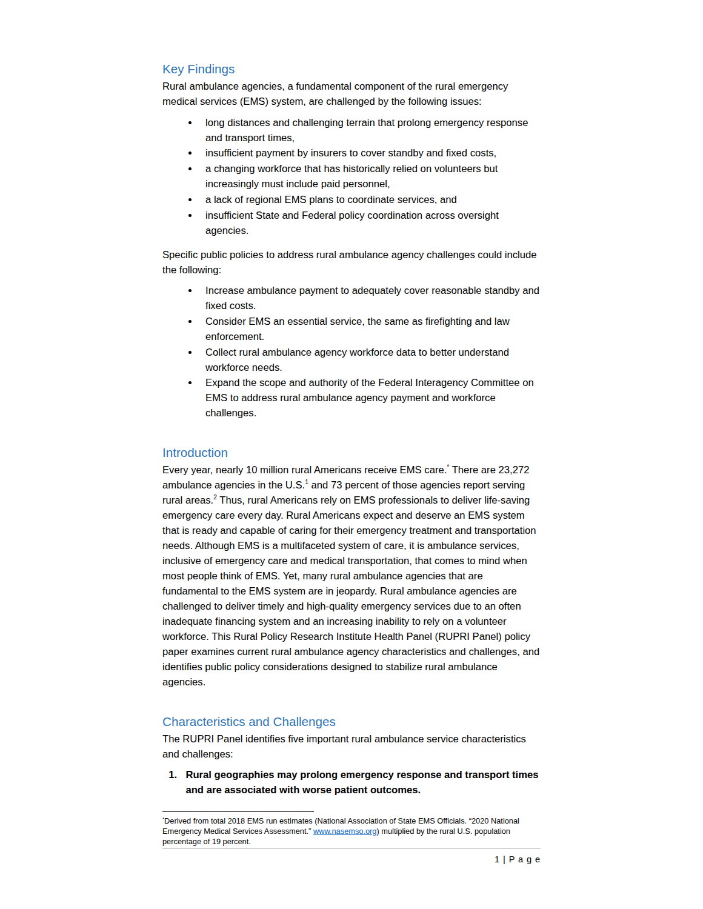Key Findings
Rural ambulance agencies, a fundamental component of the rural emergency medical services (EMS) system, are challenged by the following issues:
long distances and challenging terrain that prolong emergency response and transport times,
insufficient payment by insurers to cover standby and fixed costs,
a changing workforce that has historically relied on volunteers but increasingly must include paid personnel,
a lack of regional EMS plans to coordinate services, and
insufficient State and Federal policy coordination across oversight agencies.
Specific public policies to address rural ambulance agency challenges could include the following:
Increase ambulance payment to adequately cover reasonable standby and fixed costs.
Consider EMS an essential service, the same as firefighting and law enforcement.
Collect rural ambulance agency workforce data to better understand workforce needs.
Expand the scope and authority of the Federal Interagency Committee on EMS to address rural ambulance agency payment and workforce challenges.
Introduction
Every year, nearly 10 million rural Americans receive EMS care.* There are 23,272 ambulance agencies in the U.S.1 and 73 percent of those agencies report serving rural areas.2 Thus, rural Americans rely on EMS professionals to deliver life-saving emergency care every day. Rural Americans expect and deserve an EMS system that is ready and capable of caring for their emergency treatment and transportation needs. Although EMS is a multifaceted system of care, it is ambulance services, inclusive of emergency care and medical transportation, that comes to mind when most people think of EMS. Yet, many rural ambulance agencies that are fundamental to the EMS system are in jeopardy. Rural ambulance agencies are challenged to deliver timely and high-quality emergency services due to an often inadequate financing system and an increasing inability to rely on a volunteer workforce. This Rural Policy Research Institute Health Panel (RUPRI Panel) policy paper examines current rural ambulance agency characteristics and challenges, and identifies public policy considerations designed to stabilize rural ambulance agencies.
Characteristics and Challenges
The RUPRI Panel identifies five important rural ambulance service characteristics and challenges:
Rural geographies may prolong emergency response and transport times and are associated with worse patient outcomes.
*Derived from total 2018 EMS run estimates (National Association of State EMS Officials. “2020 National Emergency Medical Services Assessment.” www.nasemso.org) multiplied by the rural U.S. population percentage of 19 percent.
1 | P a g e